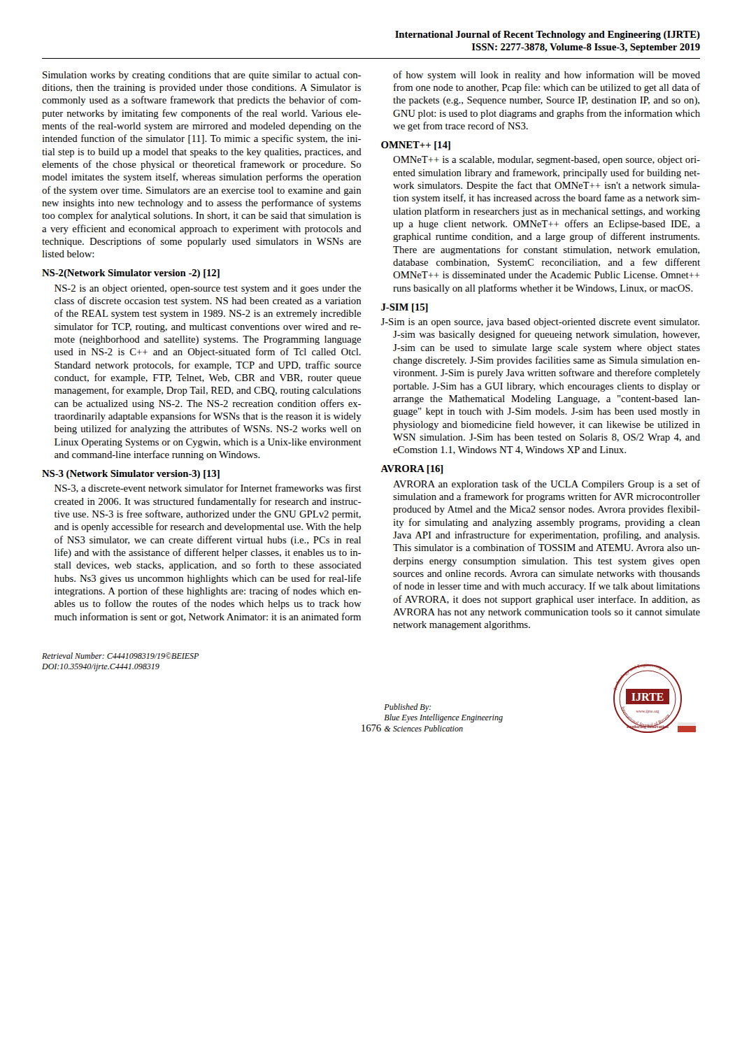International Journal of Recent Technology and Engineering (IJRTE) ISSN: 2277-3878, Volume-8 Issue-3, September 2019
Simulation works by creating conditions that are quite similar to actual conditions, then the training is provided under those conditions. A Simulator is commonly used as a software framework that predicts the behavior of computer networks by imitating few components of the real world. Various elements of the real-world system are mirrored and modeled depending on the intended function of the simulator [11]. To mimic a specific system, the initial step is to build up a model that speaks to the key qualities, practices, and elements of the chose physical or theoretical framework or procedure. So model imitates the system itself, whereas simulation performs the operation of the system over time. Simulators are an exercise tool to examine and gain new insights into new technology and to assess the performance of systems too complex for analytical solutions. In short, it can be said that simulation is a very efficient and economical approach to experiment with protocols and technique. Descriptions of some popularly used simulators in WSNs are listed below:
NS-2(Network Simulator version -2) [12]
NS-2 is an object oriented, open-source test system and it goes under the class of discrete occasion test system. NS had been created as a variation of the REAL system test system in 1989. NS-2 is an extremely incredible simulator for TCP, routing, and multicast conventions over wired and remote (neighborhood and satellite) systems. The Programming language used in NS-2 is C++ and an Object-situated form of Tcl called Otcl. Standard network protocols, for example, TCP and UPD, traffic source conduct, for example, FTP, Telnet, Web, CBR and VBR, router queue management, for example, Drop Tail, RED, and CBQ, routing calculations can be actualized using NS-2. The NS-2 recreation condition offers extraordinarily adaptable expansions for WSNs that is the reason it is widely being utilized for analyzing the attributes of WSNs. NS-2 works well on Linux Operating Systems or on Cygwin, which is a Unix-like environment and command-line interface running on Windows.
NS-3 (Network Simulator version-3) [13]
NS-3, a discrete-event network simulator for Internet frameworks was first created in 2006. It was structured fundamentally for research and instructive use. NS-3 is free software, authorized under the GNU GPLv2 permit, and is openly accessible for research and developmental use. With the help of NS3 simulator, we can create different virtual hubs (i.e., PCs in real life) and with the assistance of different helper classes, it enables us to install devices, web stacks, application, and so forth to these associated hubs. Ns3 gives us uncommon highlights which can be used for real-life integrations. A portion of these highlights are: tracing of nodes which enables us to follow the routes of the nodes which helps us to track how much information is sent or got, Network Animator: it is an animated form of how system will look in reality and how information will be moved from one node to another, Pcap file: which can be utilized to get all data of the packets (e.g., Sequence number, Source IP, destination IP, and so on), GNU plot: is used to plot diagrams and graphs from the information which we get from trace record of NS3.
OMNET++ [14]
OMNeT++ is a scalable, modular, segment-based, open source, object oriented simulation library and framework, principally used for building network simulators. Despite the fact that OMNeT++ isn't a network simulation system itself, it has increased across the board fame as a network simulation platform in researchers just as in mechanical settings, and working up a huge client network. OMNeT++ offers an Eclipse-based IDE, a graphical runtime condition, and a large group of different instruments. There are augmentations for constant stimulation, network emulation, database combination, SystemC reconciliation, and a few different OMNeT++ is disseminated under the Academic Public License. Omnet++ runs basically on all platforms whether it be Windows, Linux, or macOS.
J-SIM [15]
J-Sim is an open source, java based object-oriented discrete event simulator. J-sim was basically designed for queueing network simulation, however, J-sim can be used to simulate large scale system where object states change discretely. J-Sim provides facilities same as Simula simulation environment. J-Sim is purely Java written software and therefore completely portable. J-Sim has a GUI library, which encourages clients to display or arrange the Mathematical Modeling Language, a "content-based language" kept in touch with J-Sim models. J-sim has been used mostly in physiology and biomedicine field however, it can likewise be utilized in WSN simulation. J-Sim has been tested on Solaris 8, OS/2 Wrap 4, and eComstion 1.1, Windows NT 4, Windows XP and Linux.
AVRORA [16]
AVRORA an exploration task of the UCLA Compilers Group is a set of simulation and a framework for programs written for AVR microcontroller produced by Atmel and the Mica2 sensor nodes. Avrora provides flexibility for simulating and analyzing assembly programs, providing a clean Java API and infrastructure for experimentation, profiling, and analysis. This simulator is a combination of TOSSIM and ATEMU. Avrora also underpins energy consumption simulation. This test system gives open sources and online records. Avrora can simulate networks with thousands of node in lesser time and with much accuracy. If we talk about limitations of AVRORA, it does not support graphical user interface. In addition, as AVRORA has not any network communication tools so it cannot simulate network management algorithms.
Retrieval Number: C4441098319/19©BEIESP
DOI:10.35940/ijrte.C4441.098319
1676
Published By:
Blue Eyes Intelligence Engineering
& Sciences Publication
Technology and Engineering International Journal of Recent IJRTE www.ijrte.org Exploring Innovation